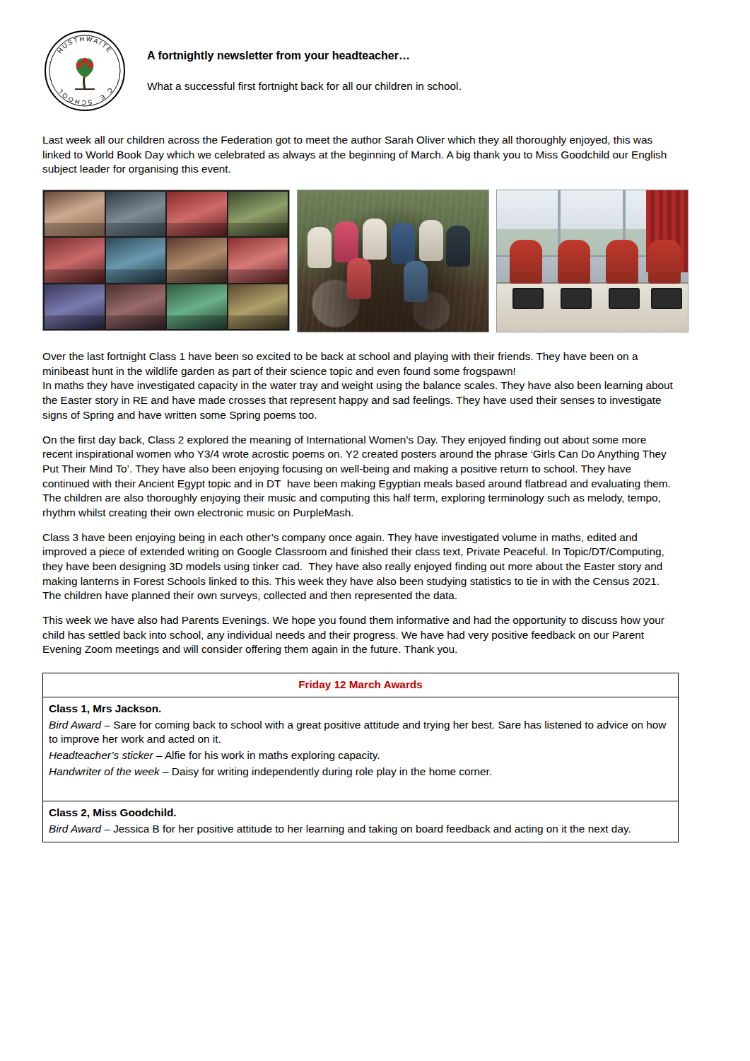HUSTHWAITE C.E. SCHOOL
A fortnightly newsletter from your headteacher…
What a successful first fortnight back for all our children in school.
Last week all our children across the Federation got to meet the author Sarah Oliver which they all thoroughly enjoyed, this was linked to World Book Day which we celebrated as always at the beginning of March. A big thank you to Miss Goodchild our English subject leader for organising this event.
Over the last fortnight Class 1 have been so excited to be back at school and playing with their friends. They have been on a minibeast hunt in the wildlife garden as part of their science topic and even found some frogspawn!
In maths they have investigated capacity in the water tray and weight using the balance scales. They have also been learning about the Easter story in RE and have made crosses that represent happy and sad feelings. They have used their senses to investigate signs of Spring and have written some Spring poems too.
On the first day back, Class 2 explored the meaning of International Women’s Day. They enjoyed finding out about some more recent inspirational women who Y3/4 wrote acrostic poems on. Y2 created posters around the phrase ‘Girls Can Do Anything They Put Their Mind To’. They have also been enjoying focusing on well-being and making a positive return to school. They have continued with their Ancient Egypt topic and in DT have been making Egyptian meals based around flatbread and evaluating them. The children are also thoroughly enjoying their music and computing this half term, exploring terminology such as melody, tempo, rhythm whilst creating their own electronic music on PurpleMash.
Class 3 have been enjoying being in each other’s company once again. They have investigated volume in maths, edited and improved a piece of extended writing on Google Classroom and finished their class text, Private Peaceful. In Topic/DT/Computing, they have been designing 3D models using tinker cad. They have also really enjoyed finding out more about the Easter story and making lanterns in Forest Schools linked to this. This week they have also been studying statistics to tie in with the Census 2021. The children have planned their own surveys, collected and then represented the data.
This week we have also had Parents Evenings. We hope you found them informative and had the opportunity to discuss how your child has settled back into school, any individual needs and their progress. We have had very positive feedback on our Parent Evening Zoom meetings and will consider offering them again in the future. Thank you.
| Friday 12 March Awards |
| Class 1, Mrs Jackson. Bird Award – Sare for coming back to school with a great positive attitude and trying her best. Sare has listened to advice on how to improve her work and acted on it. Headteacher’s sticker – Alfie for his work in maths exploring capacity. Handwriter of the week – Daisy for writing independently during role play in the home corner. |
| Class 2, Miss Goodchild. Bird Award – Jessica B for her positive attitude to her learning and taking on board feedback and acting on it the next day. |